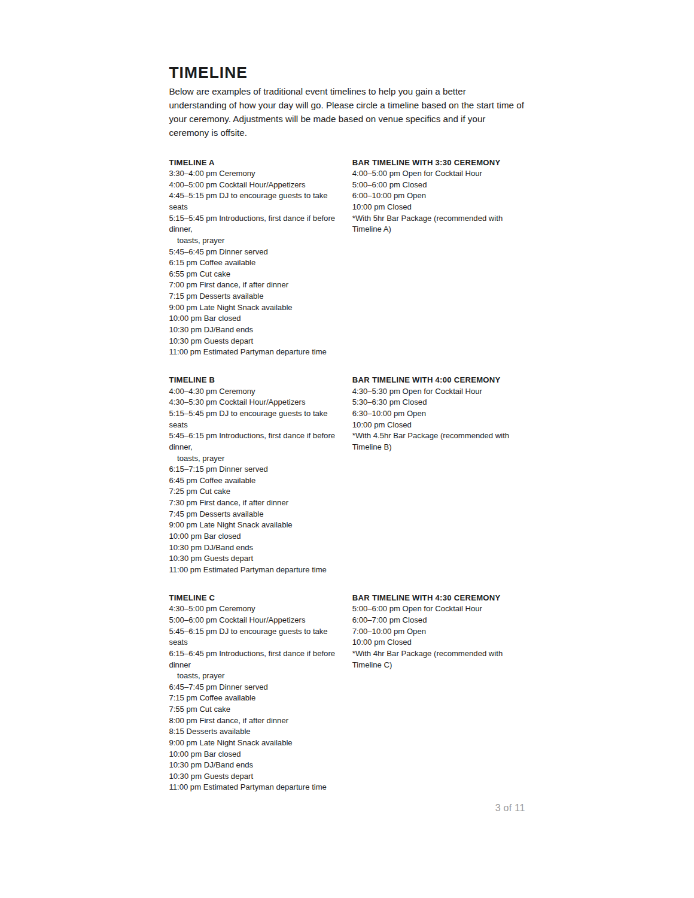TIMELINE
Below are examples of traditional event timelines to help you gain a better understanding of how your day will go. Please circle a timeline based on the start time of your ceremony. Adjustments will be made based on venue specifics and if your ceremony is offsite.
Timeline A
3:30–4:00 pm Ceremony
4:00–5:00 pm Cocktail Hour/Appetizers
4:45–5:15 pm DJ to encourage guests to take seats
5:15–5:45 pm Introductions, first dance if before dinner,
toasts, prayer
5:45–6:45 pm Dinner served
6:15 pm Coffee available
6:55 pm Cut cake
7:00 pm First dance, if after dinner
7:15 pm Desserts available
9:00 pm Late Night Snack available
10:00 pm Bar closed
10:30 pm DJ/Band ends
10:30 pm Guests depart
11:00 pm Estimated Partyman departure time
Bar Timeline with 3:30 Ceremony
4:00–5:00 pm Open for Cocktail Hour
5:00–6:00 pm Closed
6:00–10:00 pm Open
10:00 pm Closed
*With 5hr Bar Package (recommended with
Timeline A)
Timeline B
4:00–4:30 pm Ceremony
4:30–5:30 pm Cocktail Hour/Appetizers
5:15–5:45 pm DJ to encourage guests to take seats
5:45–6:15 pm Introductions, first dance if before dinner,
toasts, prayer
6:15–7:15 pm Dinner served
6:45 pm Coffee available
7:25 pm Cut cake
7:30 pm First dance, if after dinner
7:45 pm Desserts available
9:00 pm Late Night Snack available
10:00 pm Bar closed
10:30 pm DJ/Band ends
10:30 pm Guests depart
11:00 pm Estimated Partyman departure time
Bar Timeline with 4:00 Ceremony
4:30–5:30 pm Open for Cocktail Hour
5:30–6:30 pm Closed
6:30–10:00 pm Open
10:00 pm Closed
*With 4.5hr Bar Package (recommended with
Timeline B)
Timeline C
4:30–5:00 pm Ceremony
5:00–6:00 pm Cocktail Hour/Appetizers
5:45–6:15 pm DJ to encourage guests to take seats
6:15–6:45 pm Introductions, first dance if before dinner
toasts, prayer
6:45–7:45 pm Dinner served
7:15 pm Coffee available
7:55 pm Cut cake
8:00 pm First dance, if after dinner
8:15 Desserts available
9:00 pm Late Night Snack available
10:00 pm Bar closed
10:30 pm DJ/Band ends
10:30 pm Guests depart
11:00 pm Estimated Partyman departure time
Bar Timeline with 4:30 Ceremony
5:00–6:00 pm Open for Cocktail Hour
6:00–7:00 pm Closed
7:00–10:00 pm Open
10:00 pm Closed
*With 4hr Bar Package (recommended with
Timeline C)
3 of 11